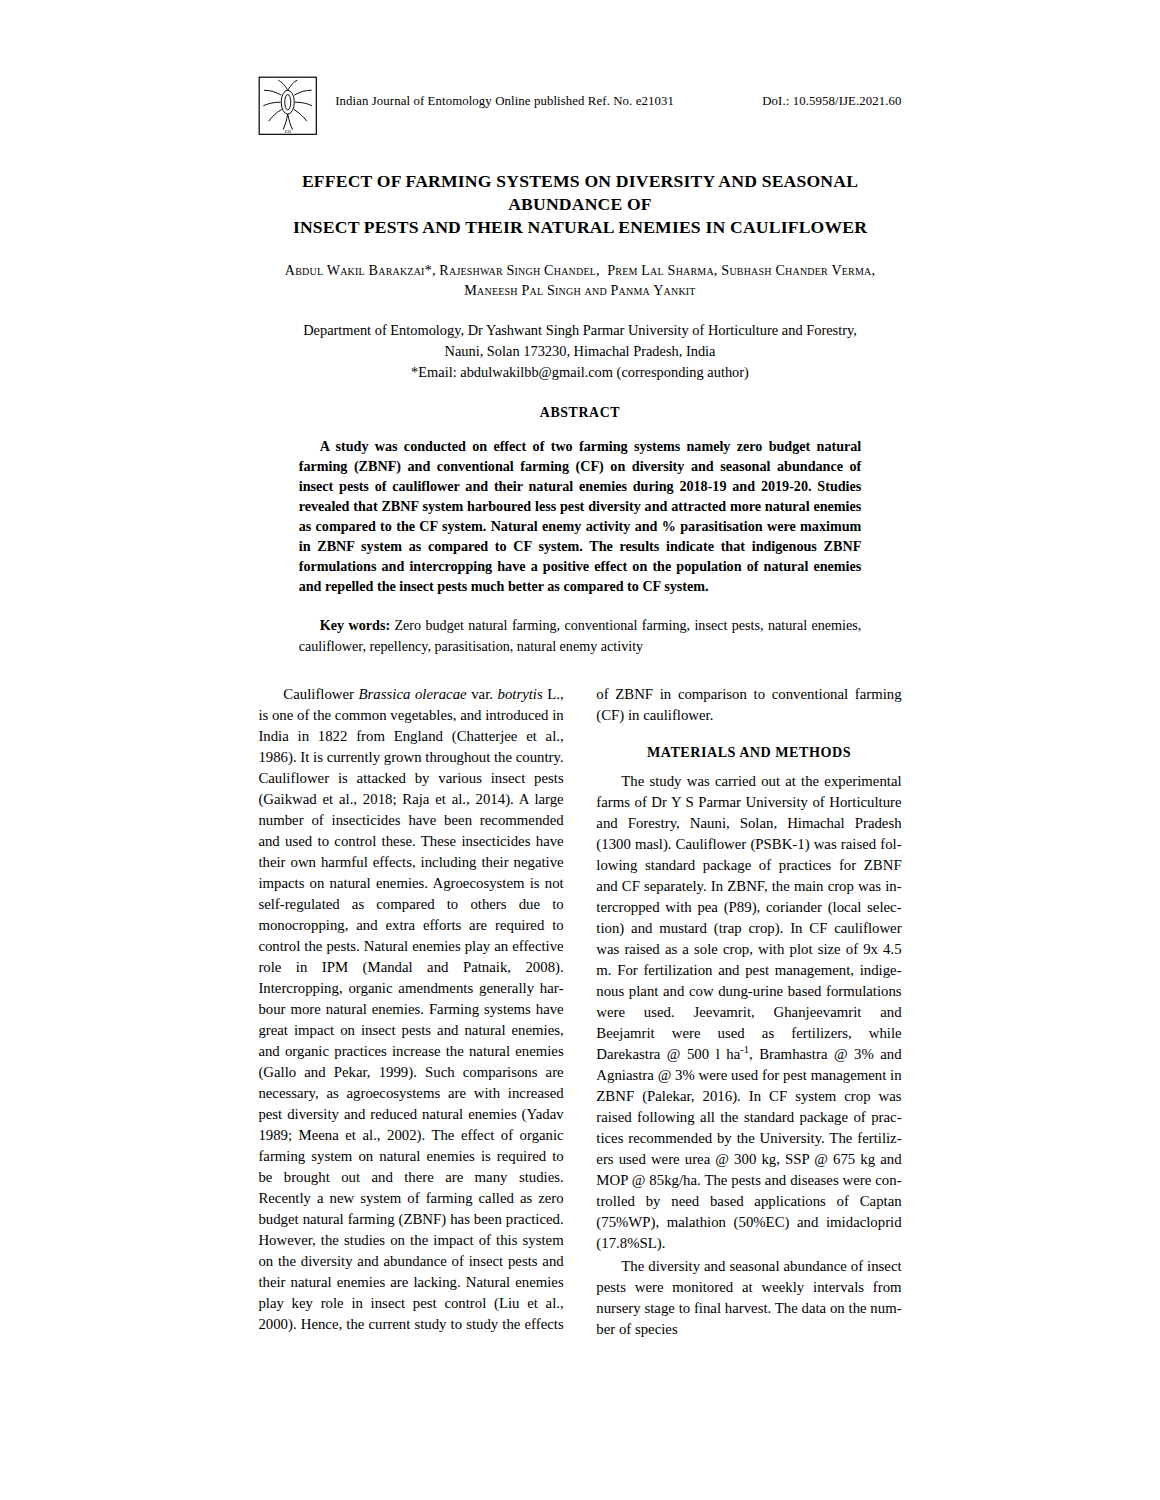ESI
Indian Journal of Entomology Online published Ref. No. e21031 DoI.: 10.5958/IJE.2021.60
Effect of Farming Systems on Diversity and Seasonal Abundance of
Insect Pests and Their Natural Enemies in Cauliflower
Abdul Wakil Barakzai*, Rajeshwar Singh Chandel, Prem Lal Sharma, Subhash Chander Verma, Maneesh Pal Singh and Panma Yankit
Department of Entomology, Dr Yashwant Singh Parmar University of Horticulture and Forestry,
Nauni, Solan 173230, Himachal Pradesh, India
*Email: abdulwakilbb@gmail.com (corresponding author)
ABSTRACT
A study was conducted on effect of two farming systems namely zero budget natural farming (ZBNF) and conventional farming (CF) on diversity and seasonal abundance of insect pests of cauliflower and their natural enemies during 2018-19 and 2019-20. Studies revealed that ZBNF system harboured less pest diversity and attracted more natural enemies as compared to the CF system. Natural enemy activity and % parasitisation were maximum in ZBNF system as compared to CF system. The results indicate that indigenous ZBNF formulations and intercropping have a positive effect on the population of natural enemies and repelled the insect pests much better as compared to CF system.
Key words: Zero budget natural farming, conventional farming, insect pests, natural enemies, cauliflower, repellency, parasitisation, natural enemy activity
Cauliflower Brassica oleracae var. botrytis L., is one of the common vegetables, and introduced in India in 1822 from England (Chatterjee et al., 1986). It is currently grown throughout the country. Cauliflower is attacked by various insect pests (Gaikwad et al., 2018; Raja et al., 2014). A large number of insecticides have been recommended and used to control these. These insecticides have their own harmful effects, including their negative impacts on natural enemies. Agroecosystem is not self-regulated as compared to others due to monocropping, and extra efforts are required to control the pests. Natural enemies play an effective role in IPM (Mandal and Patnaik, 2008). Intercropping, organic amendments generally harbour more natural enemies. Farming systems have great impact on insect pests and natural enemies, and organic practices increase the natural enemies (Gallo and Pekar, 1999). Such comparisons are necessary, as agroecosystems are with increased pest diversity and reduced natural enemies (Yadav 1989; Meena et al., 2002). The effect of organic farming system on natural enemies is required to be brought out and there are many studies. Recently a new system of farming called as zero budget natural farming (ZBNF) has been practiced. However, the studies on the impact of this system on the diversity and abundance of insect pests and their natural enemies are lacking. Natural enemies play key role in insect pest control (Liu et al., 2000). Hence, the current study to study the effects of ZBNF in comparison to conventional farming (CF) in cauliflower.
Materials and Methods
The study was carried out at the experimental farms of Dr Y S Parmar University of Horticulture and Forestry, Nauni, Solan, Himachal Pradesh (1300 masl). Cauliflower (PSBK-1) was raised following standard package of practices for ZBNF and CF separately. In ZBNF, the main crop was intercropped with pea (P89), coriander (local selection) and mustard (trap crop). In CF cauliflower was raised as a sole crop, with plot size of 9x 4.5 m. For fertilization and pest management, indigenous plant and cow dung-urine based formulations were used. Jeevamrit, Ghanjeevamrit and Beejamrit were used as fertilizers, while Darekastra @ 500 l ha-1, Bramhastra @ 3% and Agniastra @ 3% were used for pest management in ZBNF (Palekar, 2016). In CF system crop was raised following all the standard package of practices recommended by the University. The fertilizers used were urea @ 300 kg, SSP @ 675 kg and MOP @ 85kg/ha. The pests and diseases were controlled by need based applications of Captan (75%WP), malathion (50%EC) and imidacloprid (17.8%SL).
The diversity and seasonal abundance of insect pests were monitored at weekly intervals from nursery stage to final harvest. The data on the number of species